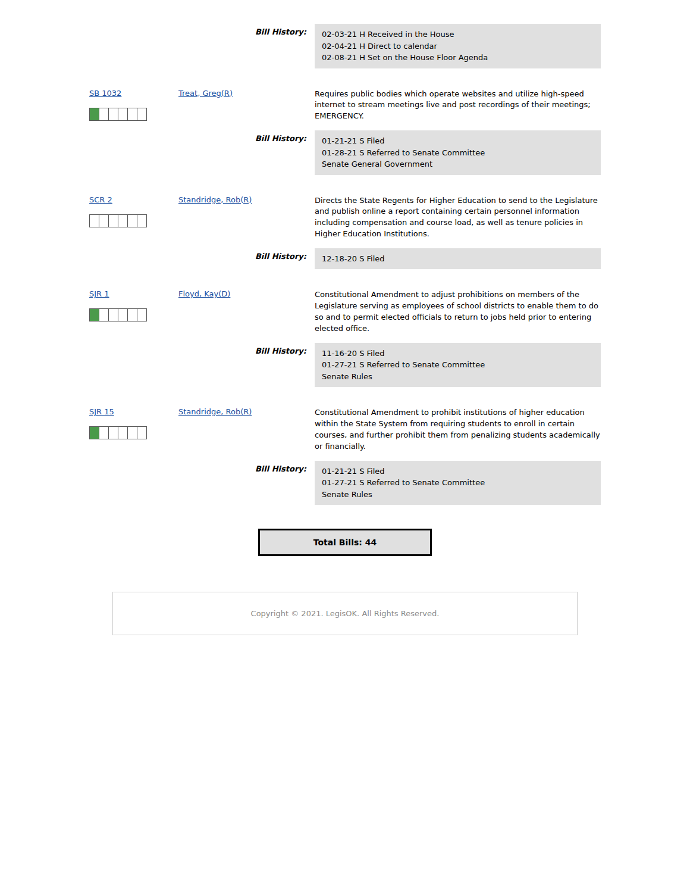| | Bill History: | 02-03-21 H Received in the House 02-04-21 H Direct to calendar 02-08-21 H Set on the House Floor Agenda |
| SB 1032 | Treat, Greg(R) | Requires public bodies which operate websites and utilize high-speed internet to stream meetings live and post recordings of their meetings; EMERGENCY. |
| | Bill History: | 01-21-21 S Filed 01-28-21 S Referred to Senate Committee Senate General Government |
| SCR 2 | Standridge, Rob(R) | Directs the State Regents for Higher Education to send to the Legislature and publish online a report containing certain personnel information including compensation and course load, as well as tenure policies in Higher Education Institutions. |
| | Bill History: | 12-18-20 S Filed |
| SJR 1 | Floyd, Kay(D) | Constitutional Amendment to adjust prohibitions on members of the Legislature serving as employees of school districts to enable them to do so and to permit elected officials to return to jobs held prior to entering elected office. |
| | Bill History: | 11-16-20 S Filed 01-27-21 S Referred to Senate Committee Senate Rules |
| SJR 15 | Standridge, Rob(R) | Constitutional Amendment to prohibit institutions of higher education within the State System from requiring students to enroll in certain courses, and further prohibit them from penalizing students academically or financially. |
| | Bill History: | 01-21-21 S Filed 01-27-21 S Referred to Senate Committee Senate Rules |
Total Bills: 44
Copyright © 2021. LegisOK. All Rights Reserved.